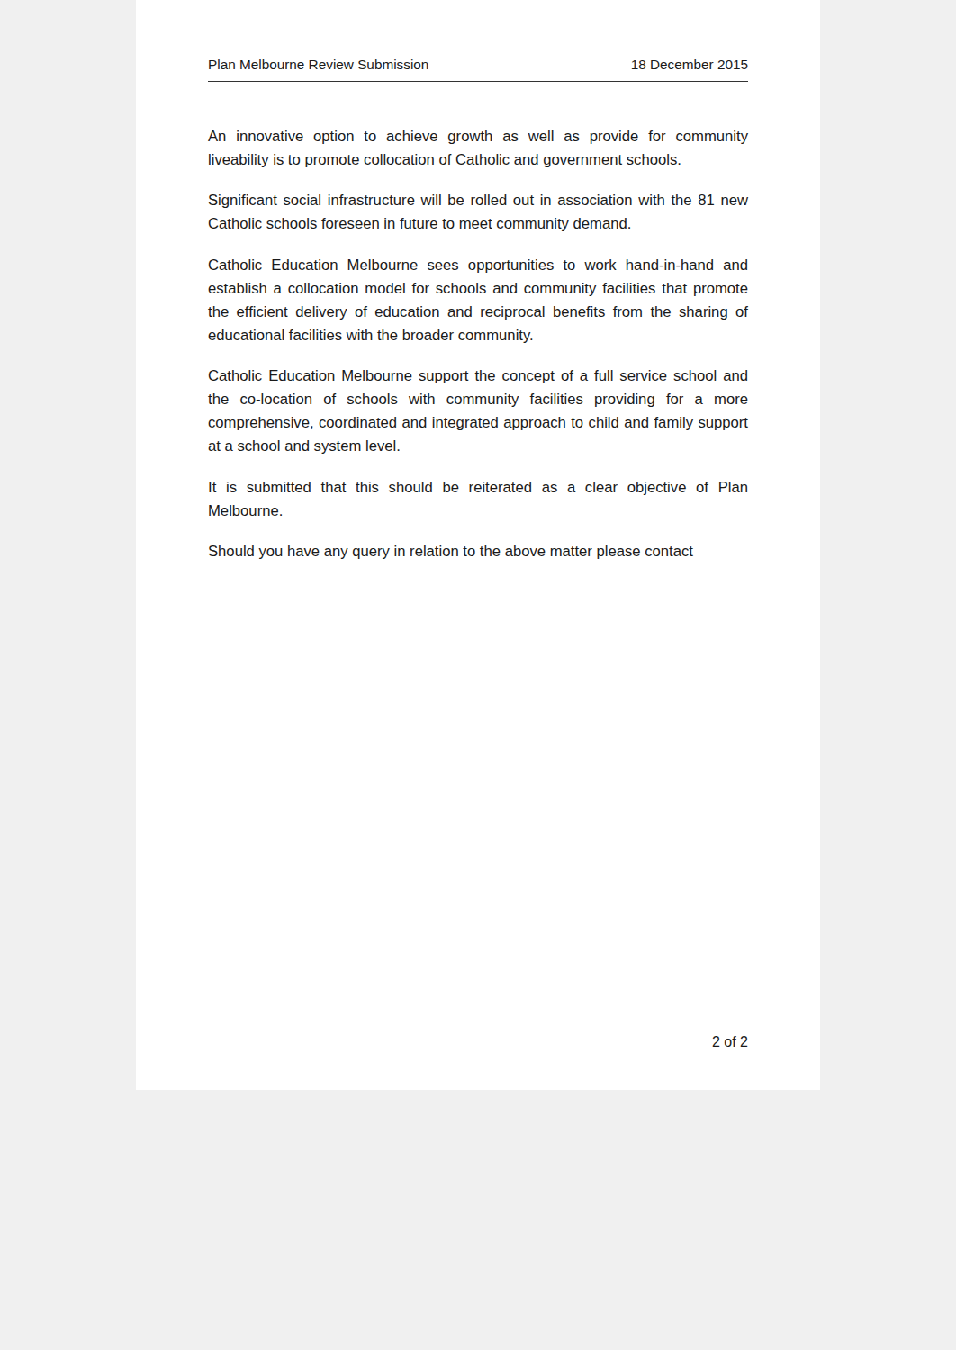Plan Melbourne Review Submission 18 December 2015
An innovative option to achieve growth as well as provide for community liveability is to promote collocation of Catholic and government schools.
Significant social infrastructure will be rolled out in association with the 81 new Catholic schools foreseen in future to meet community demand.
Catholic Education Melbourne sees opportunities to work hand-in-hand and establish a collocation model for schools and community facilities that promote the efficient delivery of education and reciprocal benefits from the sharing of educational facilities with the broader community.
Catholic Education Melbourne support the concept of a full service school and the co-location of schools with community facilities providing for a more comprehensive, coordinated and integrated approach to child and family support at a school and system level.
It is submitted that this should be reiterated as a clear objective of Plan Melbourne.
Should you have any query in relation to the above matter please contact
2 of 2